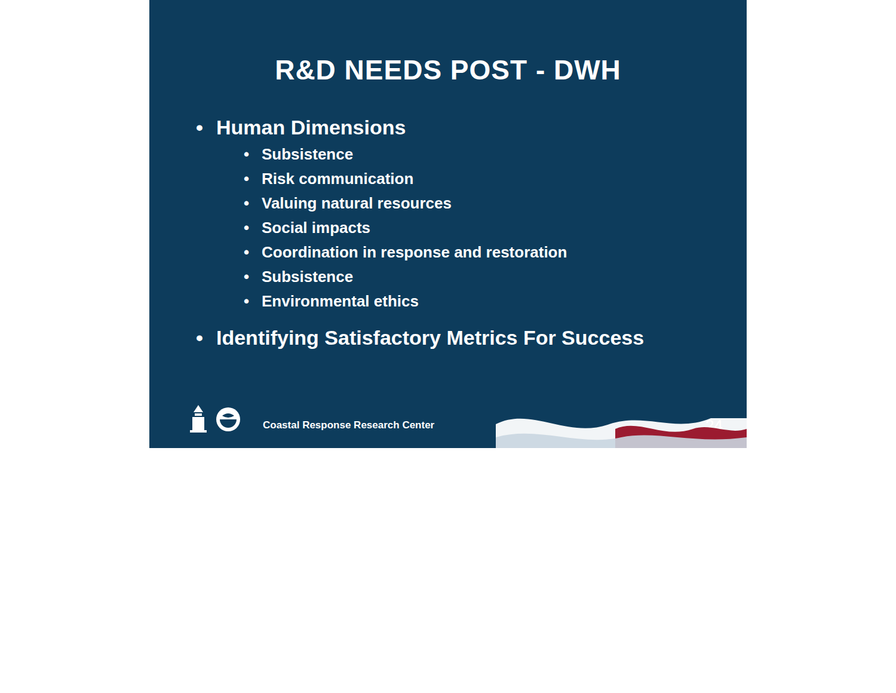R&D NEEDS POST - DWH
Human Dimensions
Subsistence
Risk communication
Valuing natural resources
Social impacts
Coordination in response and restoration
Subsistence
Environmental ethics
Identifying Satisfactory Metrics For Success
Coastal Response Research Center
24